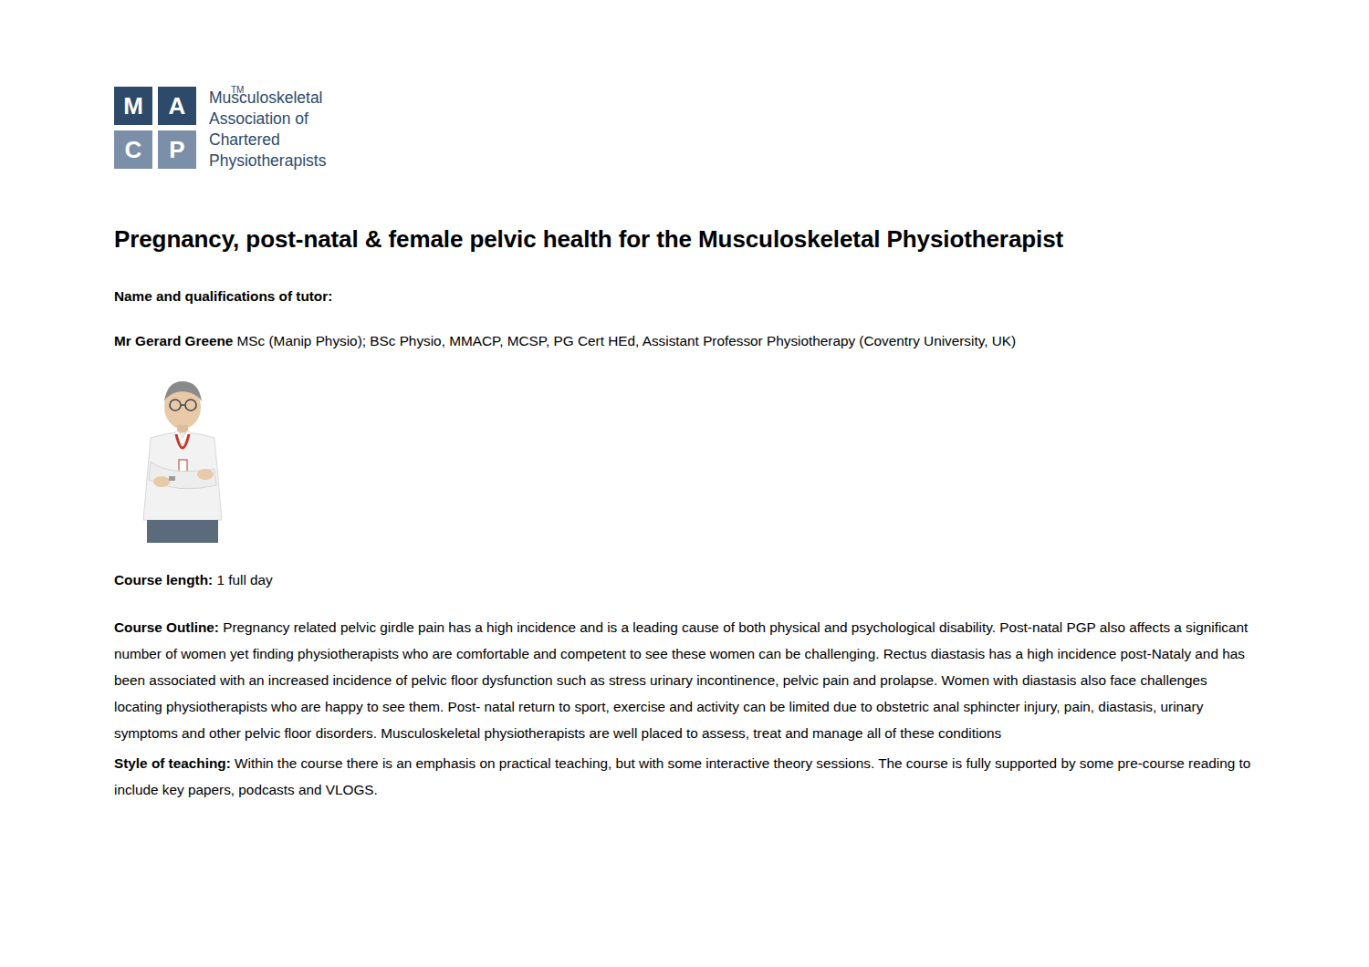MA CP
TM
Musculoskeletal
Association of
Chartered
Physiotherapists
Pregnancy, post-natal & female pelvic health for the Musculoskeletal Physiotherapist
Name and qualifications of tutor:
Mr Gerard Greene MSc (Manip Physio); BSc Physio, MMACP, MCSP, PG Cert HEd, Assistant Professor Physiotherapy (Coventry University, UK)
Course length: 1 full day
Course Outline: Pregnancy related pelvic girdle pain has a high incidence and is a leading cause of both physical and psychological disability. Post-natal PGP also affects a significant number of women yet finding physiotherapists who are comfortable and competent to see these women can be challenging. Rectus diastasis has a high incidence post-Nataly and has been associated with an increased incidence of pelvic floor dysfunction such as stress urinary incontinence, pelvic pain and prolapse. Women with diastasis also face challenges locating physiotherapists who are happy to see them. Post- natal return to sport, exercise and activity can be limited due to obstetric anal sphincter injury, pain, diastasis, urinary symptoms and other pelvic floor disorders. Musculoskeletal physiotherapists are well placed to assess, treat and manage all of these conditions
Style of teaching: Within the course there is an emphasis on practical teaching, but with some interactive theory sessions. The course is fully supported by some pre-course reading to include key papers, podcasts and VLOGS.